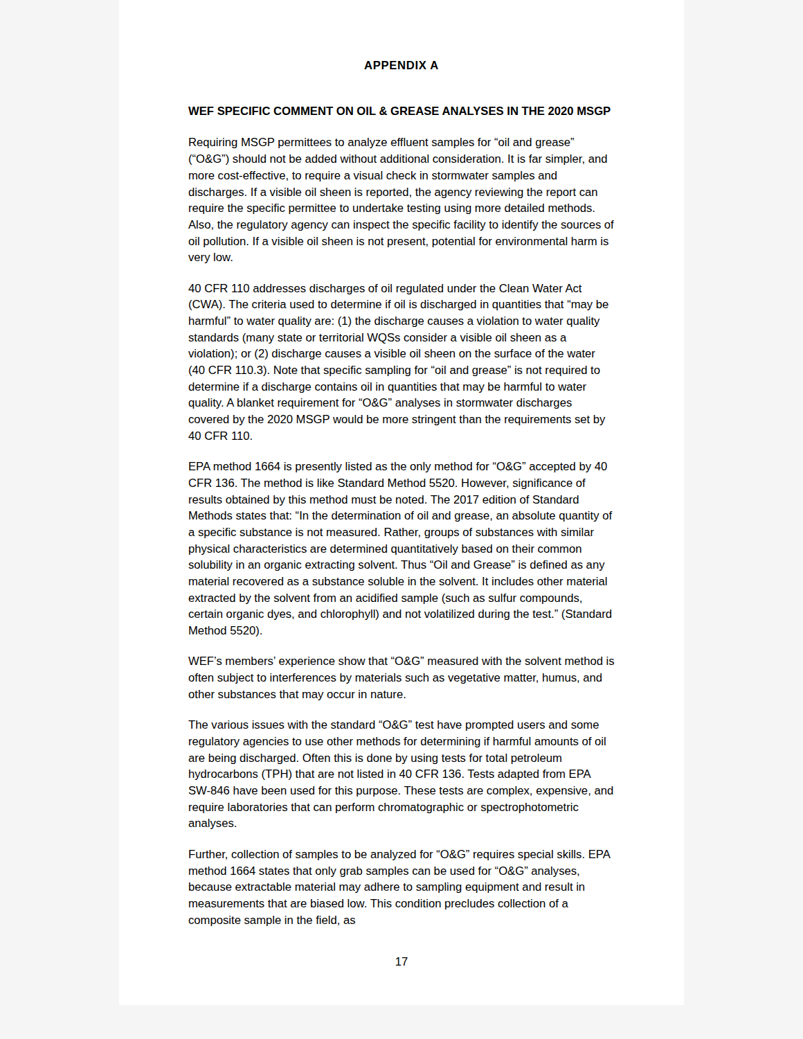APPENDIX A
WEF SPECIFIC COMMENT ON OIL & GREASE ANALYSES IN THE 2020 MSGP
Requiring MSGP permittees to analyze effluent samples for “oil and grease” (“O&G”) should not be added without additional consideration. It is far simpler, and more cost-effective, to require a visual check in stormwater samples and discharges. If a visible oil sheen is reported, the agency reviewing the report can require the specific permittee to undertake testing using more detailed methods. Also, the regulatory agency can inspect the specific facility to identify the sources of oil pollution. If a visible oil sheen is not present, potential for environmental harm is very low.
40 CFR 110 addresses discharges of oil regulated under the Clean Water Act (CWA). The criteria used to determine if oil is discharged in quantities that “may be harmful” to water quality are: (1) the discharge causes a violation to water quality standards (many state or territorial WQSs consider a visible oil sheen as a violation); or (2) discharge causes a visible oil sheen on the surface of the water (40 CFR 110.3). Note that specific sampling for “oil and grease” is not required to determine if a discharge contains oil in quantities that may be harmful to water quality. A blanket requirement for “O&G” analyses in stormwater discharges covered by the 2020 MSGP would be more stringent than the requirements set by 40 CFR 110.
EPA method 1664 is presently listed as the only method for “O&G” accepted by 40 CFR 136. The method is like Standard Method 5520. However, significance of results obtained by this method must be noted. The 2017 edition of Standard Methods states that: “In the determination of oil and grease, an absolute quantity of a specific substance is not measured. Rather, groups of substances with similar physical characteristics are determined quantitatively based on their common solubility in an organic extracting solvent. Thus “Oil and Grease” is defined as any material recovered as a substance soluble in the solvent. It includes other material extracted by the solvent from an acidified sample (such as sulfur compounds, certain organic dyes, and chlorophyll) and not volatilized during the test.” (Standard Method 5520).
WEF’s members’ experience show that “O&G” measured with the solvent method is often subject to interferences by materials such as vegetative matter, humus, and other substances that may occur in nature.
The various issues with the standard “O&G” test have prompted users and some regulatory agencies to use other methods for determining if harmful amounts of oil are being discharged. Often this is done by using tests for total petroleum hydrocarbons (TPH) that are not listed in 40 CFR 136. Tests adapted from EPA SW-846 have been used for this purpose. These tests are complex, expensive, and require laboratories that can perform chromatographic or spectrophotometric analyses.
Further, collection of samples to be analyzed for “O&G” requires special skills. EPA method 1664 states that only grab samples can be used for “O&G” analyses, because extractable material may adhere to sampling equipment and result in measurements that are biased low. This condition precludes collection of a composite sample in the field, as
17